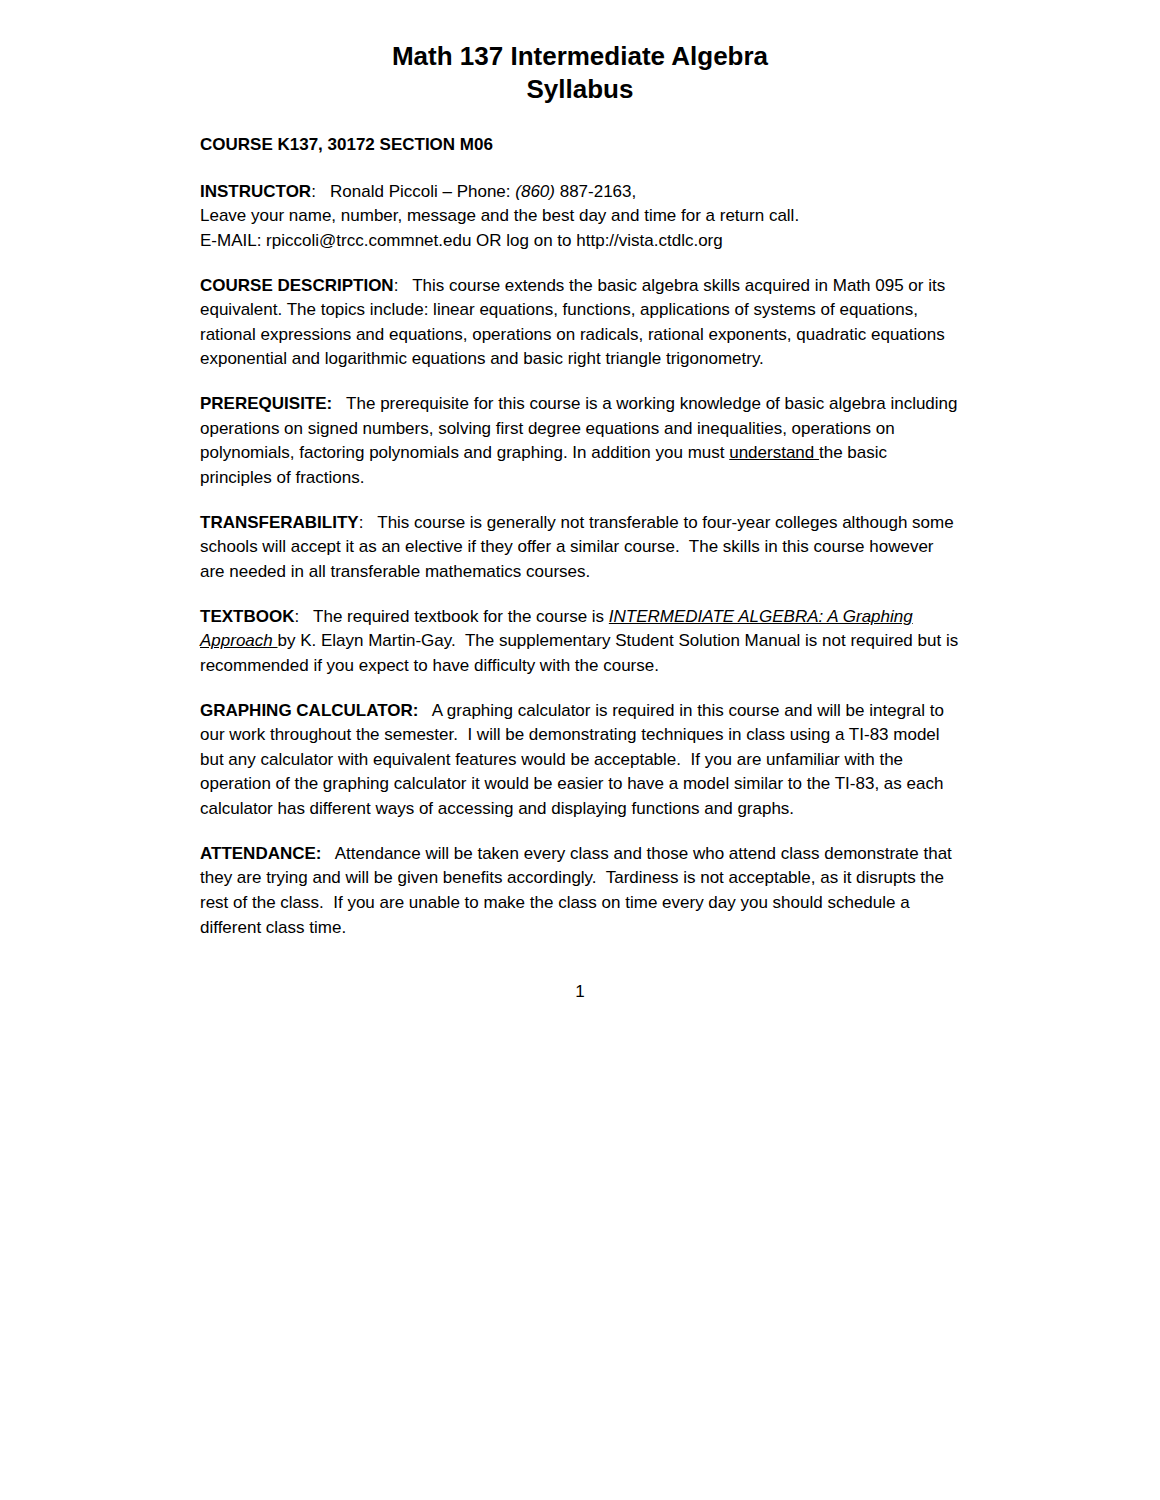Math 137 Intermediate Algebra
Syllabus
COURSE K137, 30172 SECTION M06
INSTRUCTOR: Ronald Piccoli – Phone: (860) 887-2163,
Leave your name, number, message and the best day and time for a return call.
E-MAIL: rpiccoli@trcc.commnet.edu OR log on to http://vista.ctdlc.org
COURSE DESCRIPTION: This course extends the basic algebra skills acquired in Math 095 or its equivalent. The topics include: linear equations, functions, applications of systems of equations, rational expressions and equations, operations on radicals, rational exponents, quadratic equations exponential and logarithmic equations and basic right triangle trigonometry.
PREREQUISITE: The prerequisite for this course is a working knowledge of basic algebra including operations on signed numbers, solving first degree equations and inequalities, operations on polynomials, factoring polynomials and graphing. In addition you must understand the basic principles of fractions.
TRANSFERABILITY: This course is generally not transferable to four-year colleges although some schools will accept it as an elective if they offer a similar course. The skills in this course however are needed in all transferable mathematics courses.
TEXTBOOK: The required textbook for the course is INTERMEDIATE ALGEBRA: A Graphing Approach by K. Elayn Martin-Gay. The supplementary Student Solution Manual is not required but is recommended if you expect to have difficulty with the course.
GRAPHING CALCULATOR: A graphing calculator is required in this course and will be integral to our work throughout the semester. I will be demonstrating techniques in class using a TI-83 model but any calculator with equivalent features would be acceptable. If you are unfamiliar with the operation of the graphing calculator it would be easier to have a model similar to the TI-83, as each calculator has different ways of accessing and displaying functions and graphs.
ATTENDANCE: Attendance will be taken every class and those who attend class demonstrate that they are trying and will be given benefits accordingly. Tardiness is not acceptable, as it disrupts the rest of the class. If you are unable to make the class on time every day you should schedule a different class time.
1